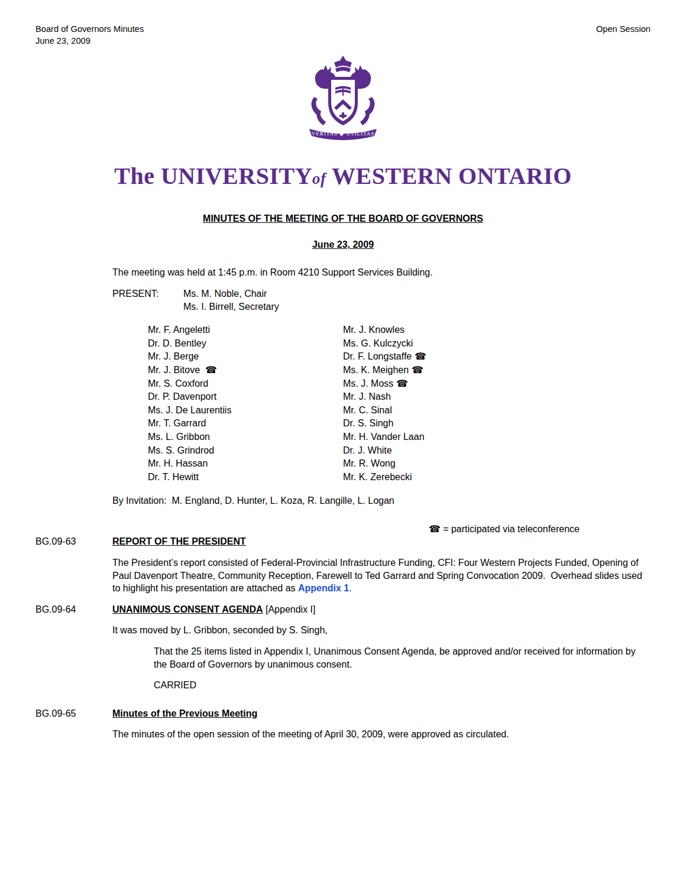Board of Governors Minutes
June 23, 2009
Open Session
VERITAS ◆ UTILITAS
The UNIVERSITYof WESTERN ONTARIO
MINUTES OF THE MEETING OF THE BOARD OF GOVERNORS
June 23, 2009
The meeting was held at 1:45 p.m. in Room 4210 Support Services Building.
PRESENT: Ms. M. Noble, Chair
Ms. I. Birrell, Secretary
| Mr. F. Angeletti | Mr. J. Knowles |
| Dr. D. Bentley | Ms. G. Kulczycki |
| Mr. J. Berge | Dr. F. Longstaffe ☎ |
| Mr. J. Bitove ☎ | Ms. K. Meighen ☎ |
| Mr. S. Coxford | Ms. J. Moss ☎ |
| Dr. P. Davenport | Mr. J. Nash |
| Ms. J. De Laurentiis | Mr. C. Sinal |
| Mr. T. Garrard | Dr. S. Singh |
| Ms. L. Gribbon | Mr. H. Vander Laan |
| Ms. S. Grindrod | Dr. J. White |
| Mr. H. Hassan | Mr. R. Wong |
| Dr. T. Hewitt | Mr. K. Zerebecki |
By Invitation: M. England, D. Hunter, L. Koza, R. Langille, L. Logan
☎ = participated via teleconference
BG.09-63
REPORT OF THE PRESIDENT
The President’s report consisted of Federal-Provincial Infrastructure Funding, CFI: Four Western Projects Funded, Opening of Paul Davenport Theatre, Community Reception, Farewell to Ted Garrard and Spring Convocation 2009. Overhead slides used to highlight his presentation are attached as Appendix 1.
BG.09-64
UNANIMOUS CONSENT AGENDA [Appendix I]
It was moved by L. Gribbon, seconded by S. Singh,
That the 25 items listed in Appendix I, Unanimous Consent Agenda, be approved and/or received for information by the Board of Governors by unanimous consent.
CARRIED
BG.09-65
Minutes of the Previous Meeting
The minutes of the open session of the meeting of April 30, 2009, were approved as circulated.